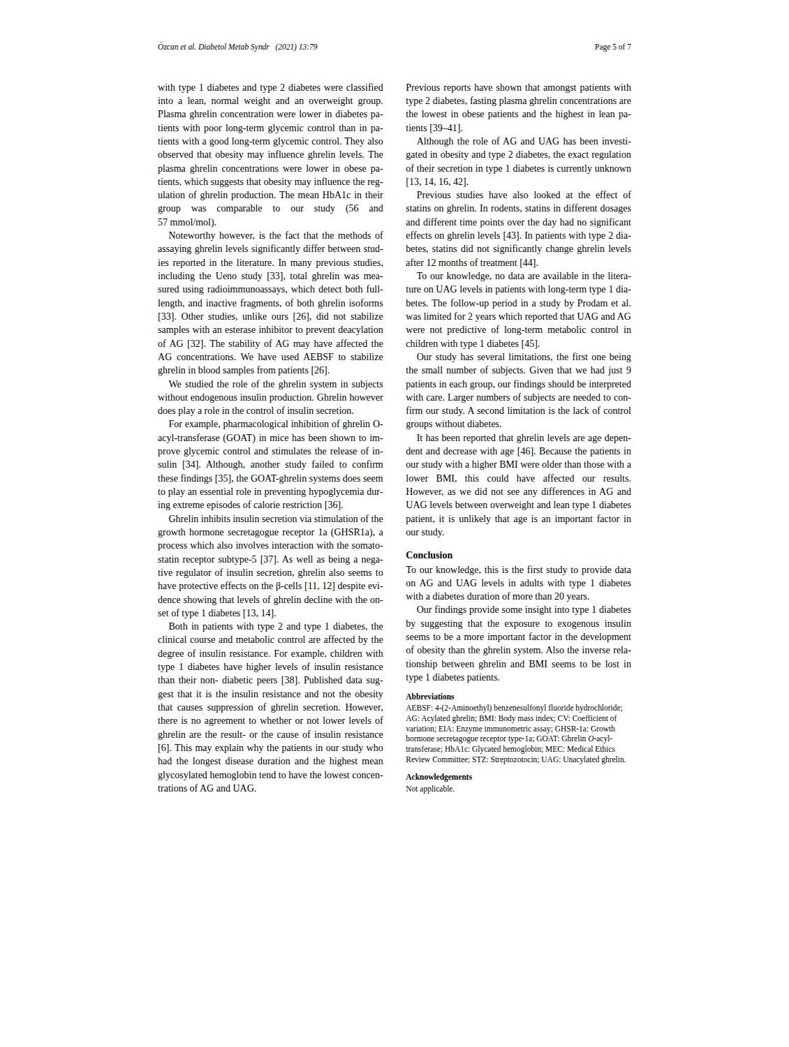Özcan et al. Diabetol Metab Syndr (2021) 13:79
Page 5 of 7
with type 1 diabetes and type 2 diabetes were classified into a lean, normal weight and an overweight group. Plasma ghrelin concentration were lower in diabetes patients with poor long-term glycemic control than in patients with a good long-term glycemic control. They also observed that obesity may influence ghrelin levels. The plasma ghrelin concentrations were lower in obese patients, which suggests that obesity may influence the regulation of ghrelin production. The mean HbA1c in their group was comparable to our study (56 and 57 mmol/mol).
Noteworthy however, is the fact that the methods of assaying ghrelin levels significantly differ between studies reported in the literature. In many previous studies, including the Ueno study [33], total ghrelin was measured using radioimmunoassays, which detect both full-length, and inactive fragments, of both ghrelin isoforms [33]. Other studies, unlike ours [26], did not stabilize samples with an esterase inhibitor to prevent deacylation of AG [32]. The stability of AG may have affected the AG concentrations. We have used AEBSF to stabilize ghrelin in blood samples from patients [26].
We studied the role of the ghrelin system in subjects without endogenous insulin production. Ghrelin however does play a role in the control of insulin secretion.
For example, pharmacological inhibition of ghrelin O-acyl-transferase (GOAT) in mice has been shown to improve glycemic control and stimulates the release of insulin [34]. Although, another study failed to confirm these findings [35], the GOAT-ghrelin systems does seem to play an essential role in preventing hypoglycemia during extreme episodes of calorie restriction [36].
Ghrelin inhibits insulin secretion via stimulation of the growth hormone secretagogue receptor 1a (GHSR1a), a process which also involves interaction with the somatostatin receptor subtype-5 [37]. As well as being a negative regulator of insulin secretion, ghrelin also seems to have protective effects on the β-cells [11, 12] despite evidence showing that levels of ghrelin decline with the onset of type 1 diabetes [13, 14].
Both in patients with type 2 and type 1 diabetes, the clinical course and metabolic control are affected by the degree of insulin resistance. For example, children with type 1 diabetes have higher levels of insulin resistance than their non- diabetic peers [38]. Published data suggest that it is the insulin resistance and not the obesity that causes suppression of ghrelin secretion. However, there is no agreement to whether or not lower levels of ghrelin are the result- or the cause of insulin resistance [6]. This may explain why the patients in our study who had the longest disease duration and the highest mean glycosylated hemoglobin tend to have the lowest concentrations of AG and UAG.
Previous reports have shown that amongst patients with type 2 diabetes, fasting plasma ghrelin concentrations are the lowest in obese patients and the highest in lean patients [39–41].
Although the role of AG and UAG has been investigated in obesity and type 2 diabetes, the exact regulation of their secretion in type 1 diabetes is currently unknown [13, 14, 16, 42].
Previous studies have also looked at the effect of statins on ghrelin. In rodents, statins in different dosages and different time points over the day had no significant effects on ghrelin levels [43]. In patients with type 2 diabetes, statins did not significantly change ghrelin levels after 12 months of treatment [44].
To our knowledge, no data are available in the literature on UAG levels in patients with long-term type 1 diabetes. The follow-up period in a study by Prodam et al. was limited for 2 years which reported that UAG and AG were not predictive of long-term metabolic control in children with type 1 diabetes [45].
Our study has several limitations, the first one being the small number of subjects. Given that we had just 9 patients in each group, our findings should be interpreted with care. Larger numbers of subjects are needed to confirm our study. A second limitation is the lack of control groups without diabetes.
It has been reported that ghrelin levels are age dependent and decrease with age [46]. Because the patients in our study with a higher BMI were older than those with a lower BMI, this could have affected our results. However, as we did not see any differences in AG and UAG levels between overweight and lean type 1 diabetes patient, it is unlikely that age is an important factor in our study.
Conclusion
To our knowledge, this is the first study to provide data on AG and UAG levels in adults with type 1 diabetes with a diabetes duration of more than 20 years.
Our findings provide some insight into type 1 diabetes by suggesting that the exposure to exogenous insulin seems to be a more important factor in the development of obesity than the ghrelin system. Also the inverse relationship between ghrelin and BMI seems to be lost in type 1 diabetes patients.
Abbreviations
AEBSF: 4-(2-Aminoethyl) benzenesulfonyl fluoride hydrochloride; AG: Acylated ghrelin; BMI: Body mass index; CV: Coefficient of variation; EIA: Enzyme immunometric assay; GHSR-1a: Growth hormone secretagogue receptor type-1a; GOAT: Ghrelin O-acyl-transferase; HbA1c: Glycated hemoglobin; MEC: Medical Ethics Review Committee; STZ: Streptozotocin; UAG: Unacylated ghrelin.
Acknowledgements
Not applicable.